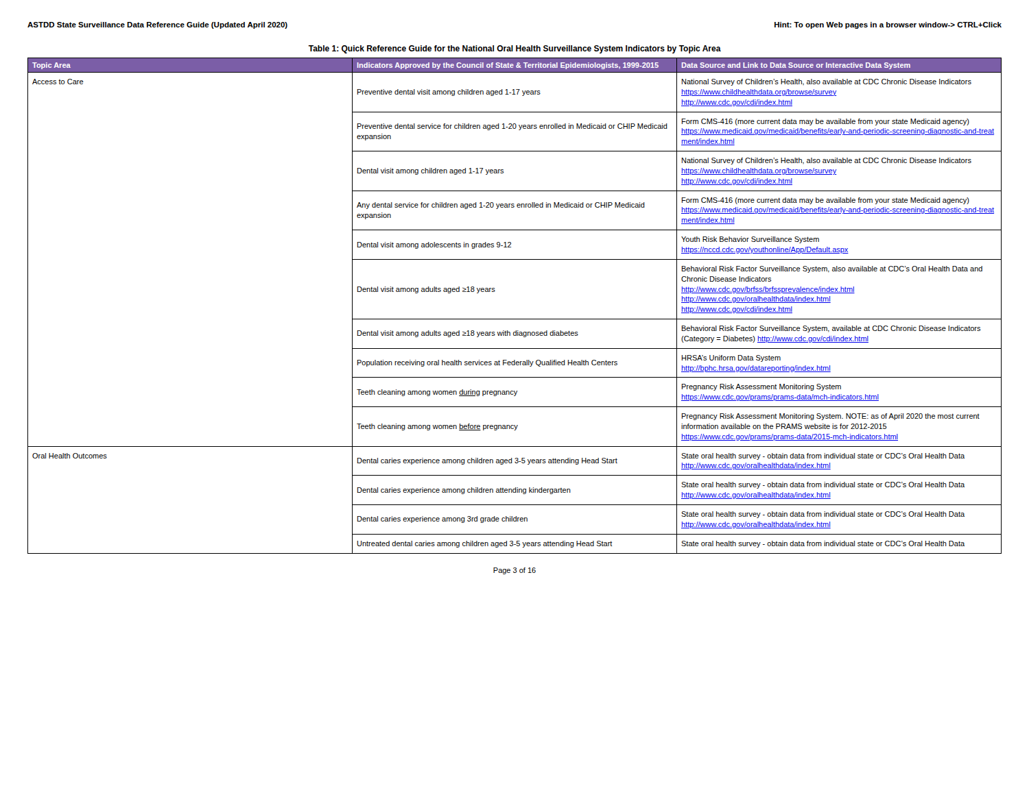ASTDD State Surveillance Data Reference Guide (Updated April 2020)
Hint: To open Web pages in a browser window-> CTRL+Click
Table 1: Quick Reference Guide for the National Oral Health Surveillance System Indicators by Topic Area
| Topic Area | Indicators Approved by the Council of State & Territorial Epidemiologists, 1999-2015 | Data Source and Link to Data Source or Interactive Data System |
| --- | --- | --- |
| Access to Care | Preventive dental visit among children aged 1-17 years | National Survey of Children’s Health, also available at CDC Chronic Disease Indicators https://www.childhealthdata.org/browse/survey http://www.cdc.gov/cdi/index.html |
| Preventive dental service for children aged 1-20 years enrolled in Medicaid or CHIP Medicaid expansion | Form CMS-416 (more current data may be available from your state Medicaid agency) https://www.medicaid.gov/medicaid/benefits/early-and-periodic-screening-diagnostic-and-treatment/index.html |
| Dental visit among children aged 1-17 years | National Survey of Children’s Health, also available at CDC Chronic Disease Indicators https://www.childhealthdata.org/browse/survey http://www.cdc.gov/cdi/index.html |
| Any dental service for children aged 1-20 years enrolled in Medicaid or CHIP Medicaid expansion | Form CMS-416 (more current data may be available from your state Medicaid agency) https://www.medicaid.gov/medicaid/benefits/early-and-periodic-screening-diagnostic-and-treatment/index.html |
| Dental visit among adolescents in grades 9-12 | Youth Risk Behavior Surveillance System https://nccd.cdc.gov/youthonline/App/Default.aspx |
| Dental visit among adults aged ≥18 years | Behavioral Risk Factor Surveillance System, also available at CDC’s Oral Health Data and Chronic Disease Indicators http://www.cdc.gov/brfss/brfssprevalence/index.html http://www.cdc.gov/oralhealthdata/index.html http://www.cdc.gov/cdi/index.html |
| Dental visit among adults aged ≥18 years with diagnosed diabetes | Behavioral Risk Factor Surveillance System, available at CDC Chronic Disease Indicators (Category = Diabetes) http://www.cdc.gov/cdi/index.html |
| Population receiving oral health services at Federally Qualified Health Centers | HRSA’s Uniform Data System http://bphc.hrsa.gov/datareporting/index.html |
| Teeth cleaning among women during pregnancy | Pregnancy Risk Assessment Monitoring System https://www.cdc.gov/prams/prams-data/mch-indicators.html |
| Teeth cleaning among women before pregnancy | Pregnancy Risk Assessment Monitoring System. NOTE: as of April 2020 the most current information available on the PRAMS website is for 2012-2015 https://www.cdc.gov/prams/prams-data/2015-mch-indicators.html |
| Oral Health Outcomes | Dental caries experience among children aged 3-5 years attending Head Start | State oral health survey - obtain data from individual state or CDC’s Oral Health Data http://www.cdc.gov/oralhealthdata/index.html |
| Dental caries experience among children attending kindergarten | State oral health survey - obtain data from individual state or CDC’s Oral Health Data http://www.cdc.gov/oralhealthdata/index.html |
| Dental caries experience among 3rd grade children | State oral health survey - obtain data from individual state or CDC’s Oral Health Data http://www.cdc.gov/oralhealthdata/index.html |
| Untreated dental caries among children aged 3-5 years attending Head Start | State oral health survey - obtain data from individual state or CDC’s Oral Health Data |
Page 3 of 16